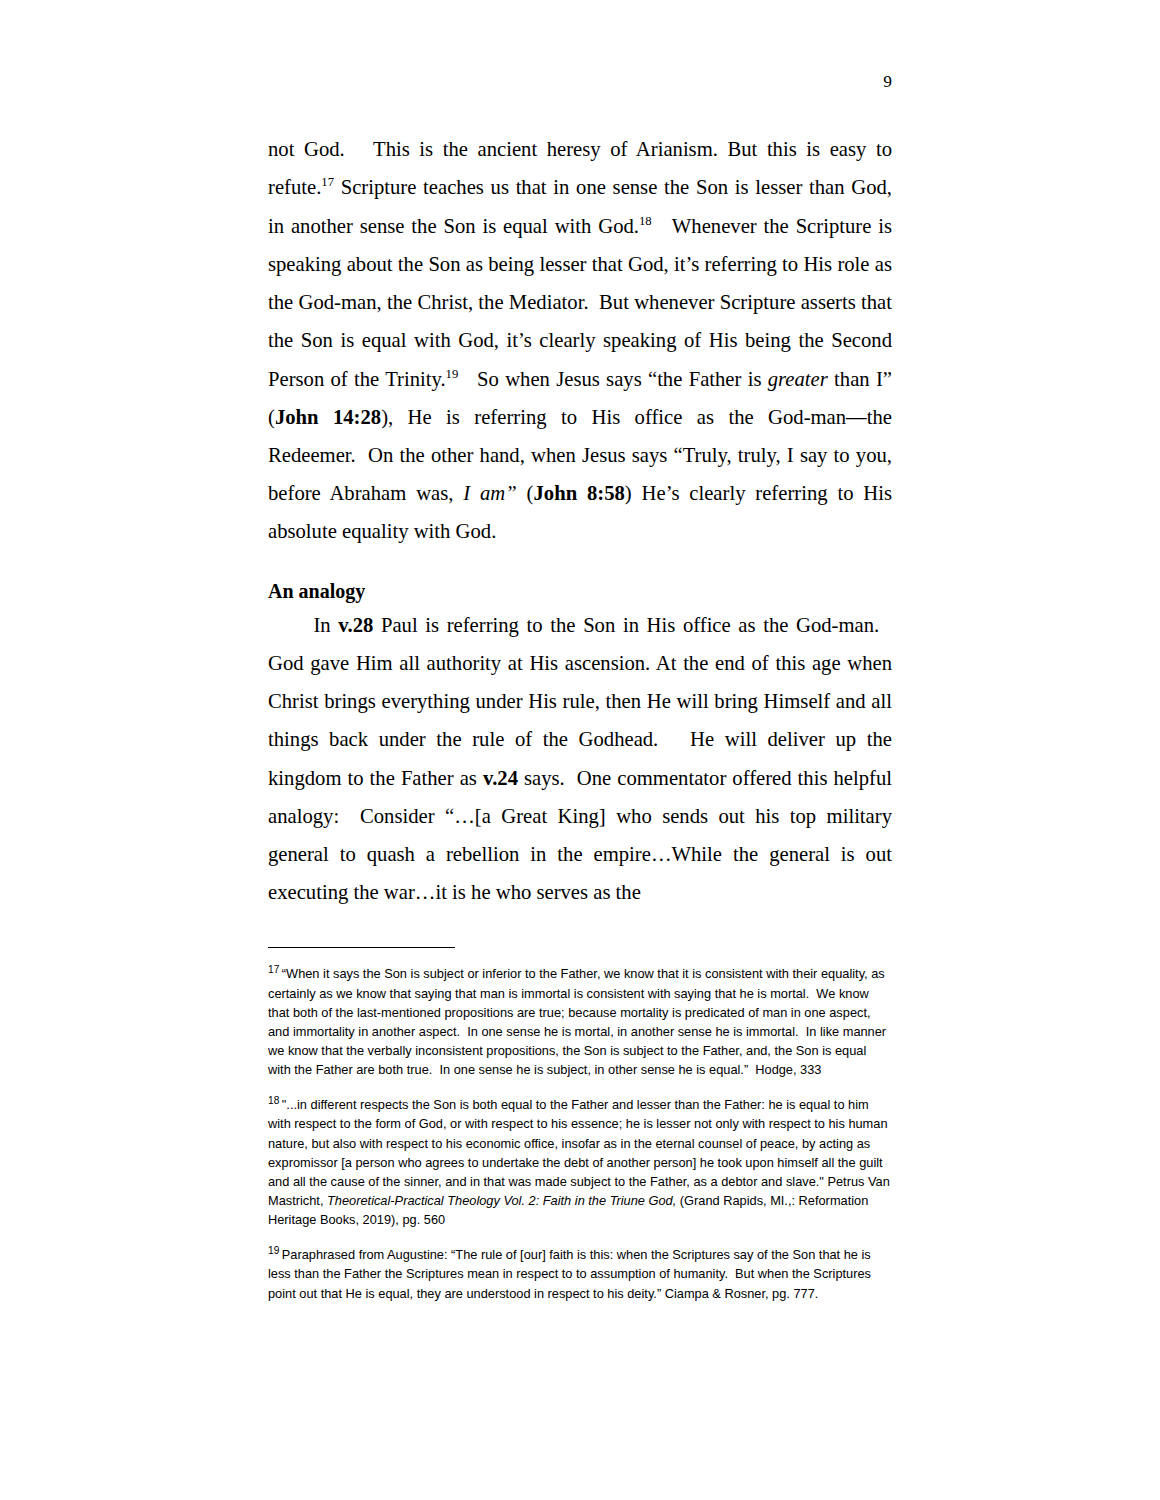9
not God. This is the ancient heresy of Arianism. But this is easy to refute.17 Scripture teaches us that in one sense the Son is lesser than God, in another sense the Son is equal with God.18 Whenever the Scripture is speaking about the Son as being lesser that God, it’s referring to His role as the God-man, the Christ, the Mediator. But whenever Scripture asserts that the Son is equal with God, it’s clearly speaking of His being the Second Person of the Trinity.19 So when Jesus says “the Father is greater than I” (John 14:28), He is referring to His office as the God-man—the Redeemer. On the other hand, when Jesus says “Truly, truly, I say to you, before Abraham was, I am” (John 8:58) He’s clearly referring to His absolute equality with God.
An analogy
In v.28 Paul is referring to the Son in His office as the God-man. God gave Him all authority at His ascension. At the end of this age when Christ brings everything under His rule, then He will bring Himself and all things back under the rule of the Godhead. He will deliver up the kingdom to the Father as v.24 says. One commentator offered this helpful analogy: Consider “…[a Great King] who sends out his top military general to quash a rebellion in the empire…While the general is out executing the war…it is he who serves as the
17“When it says the Son is subject or inferior to the Father, we know that it is consistent with their equality, as certainly as we know that saying that man is immortal is consistent with saying that he is mortal. We know that both of the last-mentioned propositions are true; because mortality is predicated of man in one aspect, and immortality in another aspect. In one sense he is mortal, in another sense he is immortal. In like manner we know that the verbally inconsistent propositions, the Son is subject to the Father, and, the Son is equal with the Father are both true. In one sense he is subject, in other sense he is equal.” Hodge, 333
18"...in different respects the Son is both equal to the Father and lesser than the Father: he is equal to him with respect to the form of God, or with respect to his essence; he is lesser not only with respect to his human nature, but also with respect to his economic office, insofar as in the eternal counsel of peace, by acting as expromissor [a person who agrees to undertake the debt of another person] he took upon himself all the guilt and all the cause of the sinner, and in that was made subject to the Father, as a debtor and slave." Petrus Van Mastricht, Theoretical-Practical Theology Vol. 2: Faith in the Triune God, (Grand Rapids, MI.,: Reformation Heritage Books, 2019), pg. 560
19 Paraphrased from Augustine: “The rule of [our] faith is this: when the Scriptures say of the Son that he is less than the Father the Scriptures mean in respect to to assumption of humanity. But when the Scriptures point out that He is equal, they are understood in respect to his deity.” Ciampa & Rosner, pg. 777.